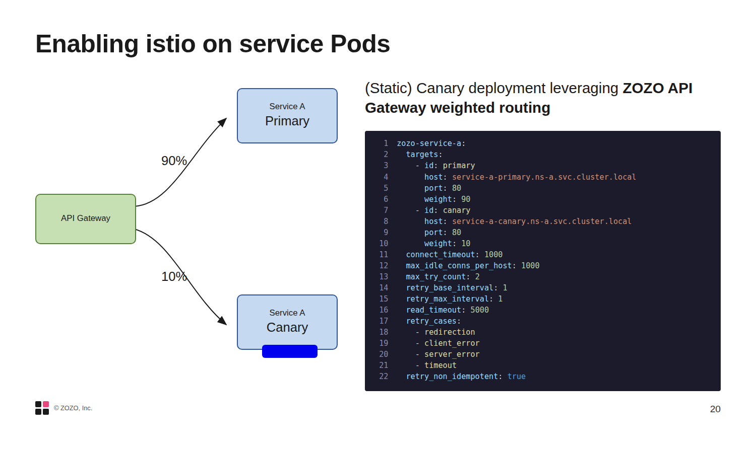Enabling istio on service Pods
API Gateway
Service A Primary
Service A Canary
90% 10%
(Static) Canary deployment leveraging ZOZO API Gateway weighted routing
1 zozo-service-a:
2  targets:
3    - id: primary
4      host: service-a-primary.ns-a.svc.cluster.local
5      port: 80
6      weight: 90
7    - id: canary
8      host: service-a-canary.ns-a.svc.cluster.local
9      port: 80
10      weight: 10
11  connect_timeout: 1000
12  max_idle_conns_per_host: 1000
13  max_try_count: 2
14  retry_base_interval: 1
15  retry_max_interval: 1
16  read_timeout: 5000
17  retry_cases:
18    - redirection
19    - client_error
20    - server_error
21    - timeout
22  retry_non_idempotent: true
© ZOZO, Inc.
20